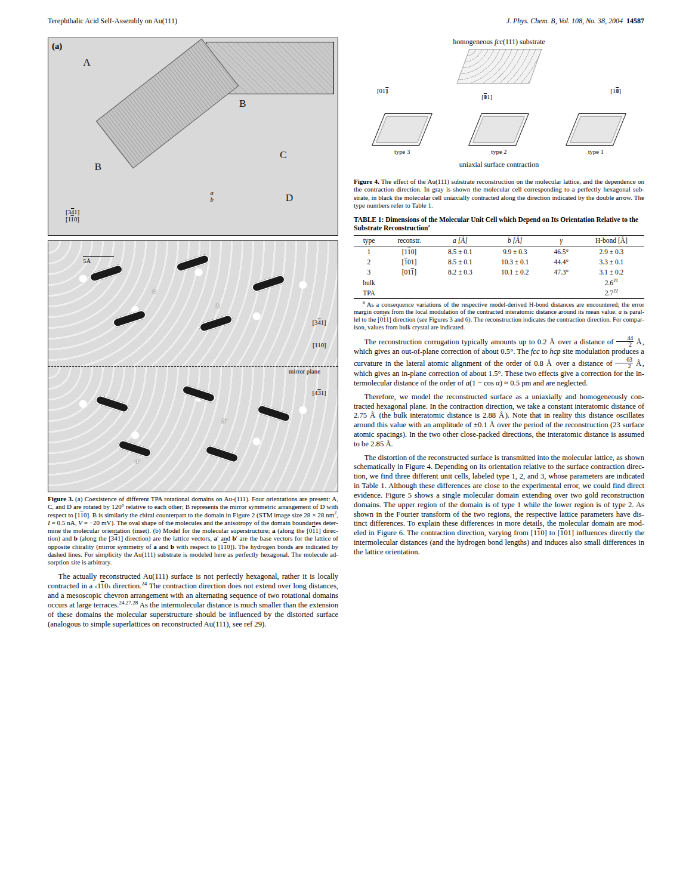Terephthalic Acid Self-Assembly on Au(111)
J. Phys. Chem. B, Vol. 108, No. 38, 200414587
(a)
A B B C D
a
b
[341]
[110]
(b)
a b [341] [110]
b′ a′ [431]
mirror plane
5Å
Figure 3. (a) Coexistence of different TPA rotational domains on Au-(111). Four orientations are present: A, C, and D are rotated by 120° relative to each other; B represents the mirror symmetric arrangement of D with respect to [110]. B is similarly the chiral counterpart to the domain in Figure 2 (STM image size 28 × 28 nm2, I = 0.5 nA, V = −20 mV). The oval shape of the molecules and the anisotropy of the domain boundaries determine the molecular orientation (inset). (b) Model for the molecular superstructure; a (along the [011] direction) and b (along the [341] direction) are the lattice vectors, a′ and b′ are the base vectors for the lattice of opposite chirality (mirror symmetry of a and b with respect to [110]). The hydrogen bonds are indicated by dashed lines. For simplicity the Au(111) substrate is modeled here as perfectly hexagonal. The molecule adsorption site is arbitrary.
The actually reconstructed Au(111) surface is not perfectly hexagonal, rather it is locally contracted in a ‹110› direction.24 The contraction direction does not extend over long distances, and a mesoscopic chevron arrangement with an alternating sequence of two rotational domains occurs at large terraces.24,27,28 As the intermolecular distance is much smaller than the extension of these domains the molecular superstructure should be influenced by the distorted surface (analogous to simple superlattices on reconstructed Au(111), see ref 29).
homogeneous fcc(111) substrate
[011] [101] [110]
type 3
type 2
type 1
uniaxial surface contraction
Figure 4. The effect of the Au(111) substrate reconstruction on the molecular lattice, and the dependence on the contraction direction. In gray is shown the molecular cell corresponding to a perfectly hexagonal substrate, in black the molecular cell uniaxially contracted along the direction indicated by the double arrow. The type numbers refer to Table 1.
TABLE 1: Dimensions of the Molecular Unit Cell which Depend on Its Orientation Relative to the Substrate Reconstructiona
| type | reconstr. | a [Å] | b [Å] | γ | H-bond [Å] |
| --- | --- | --- | --- | --- | --- |
| 1 | [1 1 0] | 8.5 ± 0.1 | 9.9 ± 0.3 | 46.5° | 2.9 ± 0.3 |
| 2 | [ 1 01] | 8.5 ± 0.1 | 10.3 ± 0.1 | 44.4° | 3.3 ± 0.1 |
| 3 | [01 1 ] | 8.2 ± 0.3 | 10.1 ± 0.2 | 47.3° | 3.1 ± 0.2 |
| bulk | | | | | 2.6 21 |
| TPA | | | | | 2.7 22 |
a As a consequence variations of the respective model-derived H-bond distances are encountered; the error margin comes from the local modulation of the contracted interatomic distance around its mean value. a is parallel to the [011] direction (see Figures 3 and 6). The reconstruction indicates the contraction direction. For comparison, values from bulk crystal are indicated.
The reconstruction corrugation typically amounts up to 0.2 Å over a distance of 442 Å, which gives an out-of-plane correction of about 0.5°. The fcc to hcp site modulation produces a curvature in the lateral atomic alignment of the order of 0.8 Å over a distance of 632 Å, which gives an in-plane correction of about 1.5°. These two effects give a correction for the intermolecular distance of the order of a(1 − cos α) ≈ 0.5 pm and are neglected.
Therefore, we model the reconstructed surface as a uniaxially and homogeneously contracted hexagonal plane. In the contraction direction, we take a constant interatomic distance of 2.75 Å (the bulk interatomic distance is 2.88 Å). Note that in reality this distance oscillates around this value with an amplitude of ±0.1 Å over the period of the reconstruction (23 surface atomic spacings). In the two other close-packed directions, the interatomic distance is assumed to be 2.85 Å.
The distortion of the reconstructed surface is transmitted into the molecular lattice, as shown schematically in Figure 4. Depending on its orientation relative to the surface contraction direction, we find three different unit cells, labeled type 1, 2, and 3, whose parameters are indicated in Table 1. Although these differences are close to the experimental error, we could find direct evidence. Figure 5 shows a single molecular domain extending over two gold reconstruction domains. The upper region of the domain is of type 1 while the lower region is of type 2. As shown in the Fourier transform of the two regions, the respective lattice parameters have distinct differences. To explain these differences in more details, the molecular domain are modeled in Figure 6. The contraction direction, varying from [110] to [101] influences directly the intermolecular distances (and the hydrogen bond lengths) and induces also small differences in the lattice orientation.